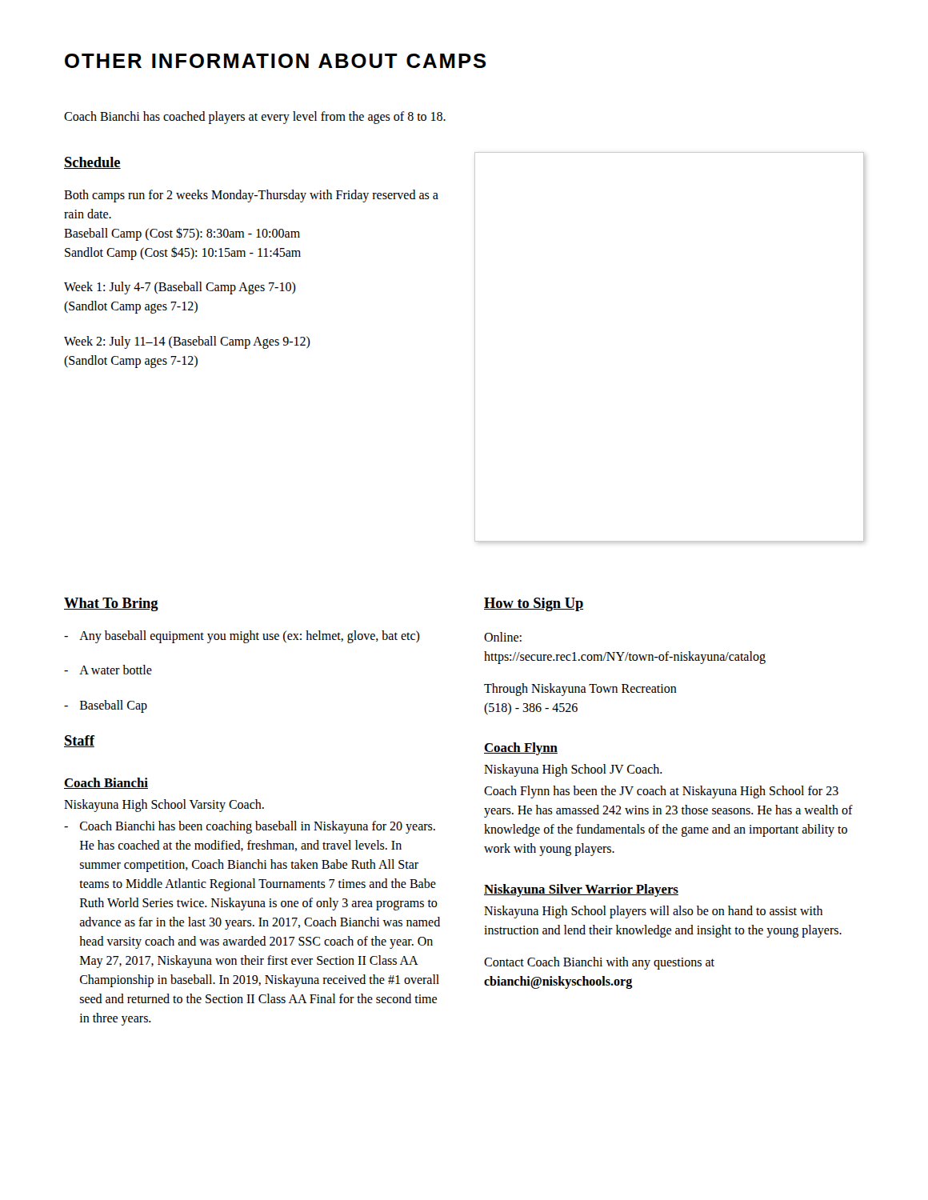Other Information About Camps
Coach Bianchi has coached players at every level from the ages of 8 to 18.
Schedule
Both camps run for 2 weeks Monday-Thursday with Friday reserved as a rain date.
Baseball Camp (Cost $75): 8:30am - 10:00am
Sandlot Camp (Cost $45): 10:15am - 11:45am
Week 1: July 4-7 (Baseball Camp Ages 7-10)
(Sandlot Camp ages 7-12)
Week 2: July 11–14 (Baseball Camp Ages 9-12)
(Sandlot Camp ages 7-12)
What To Bring
Any baseball equipment you might use (ex: helmet, glove, bat etc)
A water bottle
Baseball Cap
Staff
Coach Bianchi
Niskayuna High School Varsity Coach.
Coach Bianchi has been coaching baseball in Niskayuna for 20 years. He has coached at the modified, freshman, and travel levels. In summer competition, Coach Bianchi has taken Babe Ruth All Star teams to Middle Atlantic Regional Tournaments 7 times and the Babe Ruth World Series twice. Niskayuna is one of only 3 area programs to advance as far in the last 30 years. In 2017, Coach Bianchi was named head varsity coach and was awarded 2017 SSC coach of the year. On May 27, 2017, Niskayuna won their first ever Section II Class AA Championship in baseball. In 2019, Niskayuna received the #1 overall seed and returned to the Section II Class AA Final for the second time in three years.
How to Sign Up
Online:
https://secure.rec1.com/NY/town-of-niskayuna/catalog
Through Niskayuna Town Recreation
(518) - 386 - 4526
Coach Flynn
Niskayuna High School JV Coach.
Coach Flynn has been the JV coach at Niskayuna High School for 23 years. He has amassed 242 wins in 23 those seasons. He has a wealth of knowledge of the fundamentals of the game and an important ability to work with young players.
Niskayuna Silver Warrior Players
Niskayuna High School players will also be on hand to assist with instruction and lend their knowledge and insight to the young players.
Contact Coach Bianchi with any questions at
cbianchi@niskyschools.org